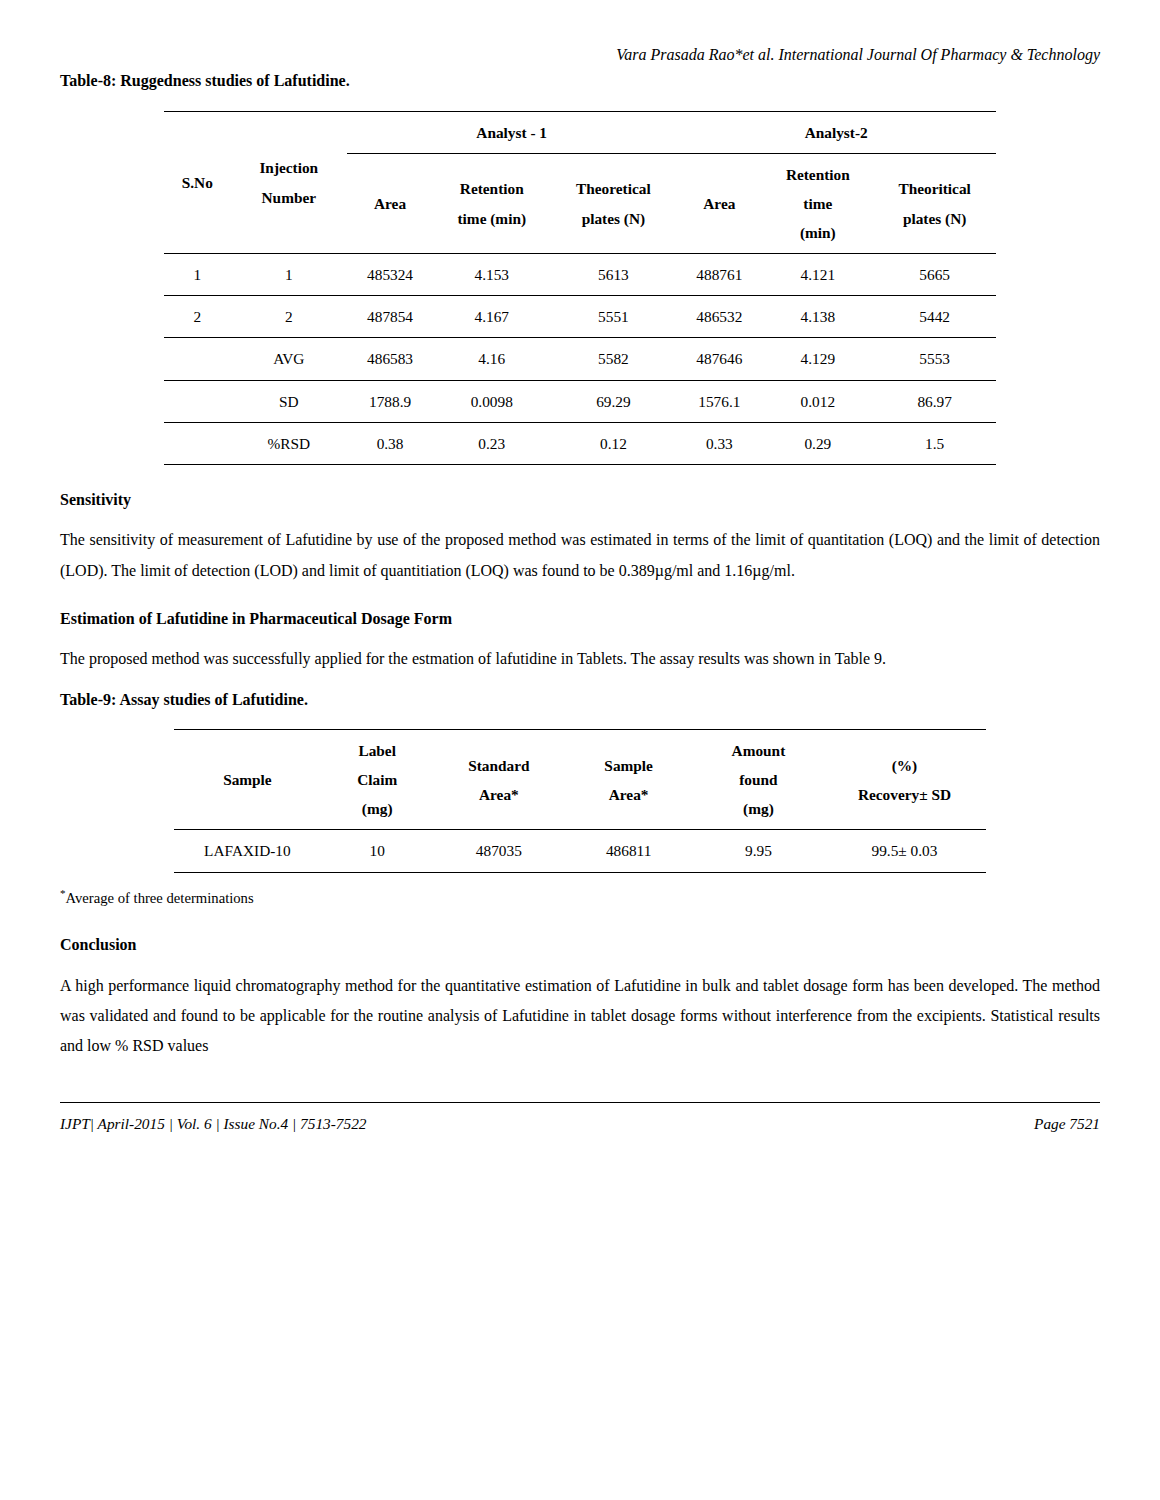Vara Prasada Rao*et al. International Journal Of Pharmacy & Technology
Table-8: Ruggedness studies of Lafutidine.
| S.No | Injection Number | Analyst - 1 | Analyst-2 |
| --- | --- | --- | --- |
| Area | Retention time (min) | Theoretical plates (N) | Area | Retention time (min) | Theoritical plates (N) |
| 1 | 1 | 485324 | 4.153 | 5613 | 488761 | 4.121 | 5665 |
| 2 | 2 | 487854 | 4.167 | 5551 | 486532 | 4.138 | 5442 |
| | AVG | 486583 | 4.16 | 5582 | 487646 | 4.129 | 5553 |
| | SD | 1788.9 | 0.0098 | 69.29 | 1576.1 | 0.012 | 86.97 |
| | %RSD | 0.38 | 0.23 | 0.12 | 0.33 | 0.29 | 1.5 |
Sensitivity
The sensitivity of measurement of Lafutidine by use of the proposed method was estimated in terms of the limit of quantitation (LOQ) and the limit of detection (LOD). The limit of detection (LOD) and limit of quantitiation (LOQ) was found to be 0.389µg/ml and 1.16µg/ml.
Estimation of Lafutidine in Pharmaceutical Dosage Form
The proposed method was successfully applied for the estmation of lafutidine in Tablets. The assay results was shown in Table 9.
Table-9: Assay studies of Lafutidine.
| Sample | Label Claim (mg) | Standard Area* | Sample Area* | Amount found (mg) | (%) Recovery± SD |
| --- | --- | --- | --- | --- | --- |
| LAFAXID-10 | 10 | 487035 | 486811 | 9.95 | 99.5± 0.03 |
*Average of three determinations
Conclusion
A high performance liquid chromatography method for the quantitative estimation of Lafutidine in bulk and tablet dosage form has been developed. The method was validated and found to be applicable for the routine analysis of Lafutidine in tablet dosage forms without interference from the excipients. Statistical results and low % RSD values
IJPT| April-2015 | Vol. 6 | Issue No.4 | 7513-7522 Page 7521